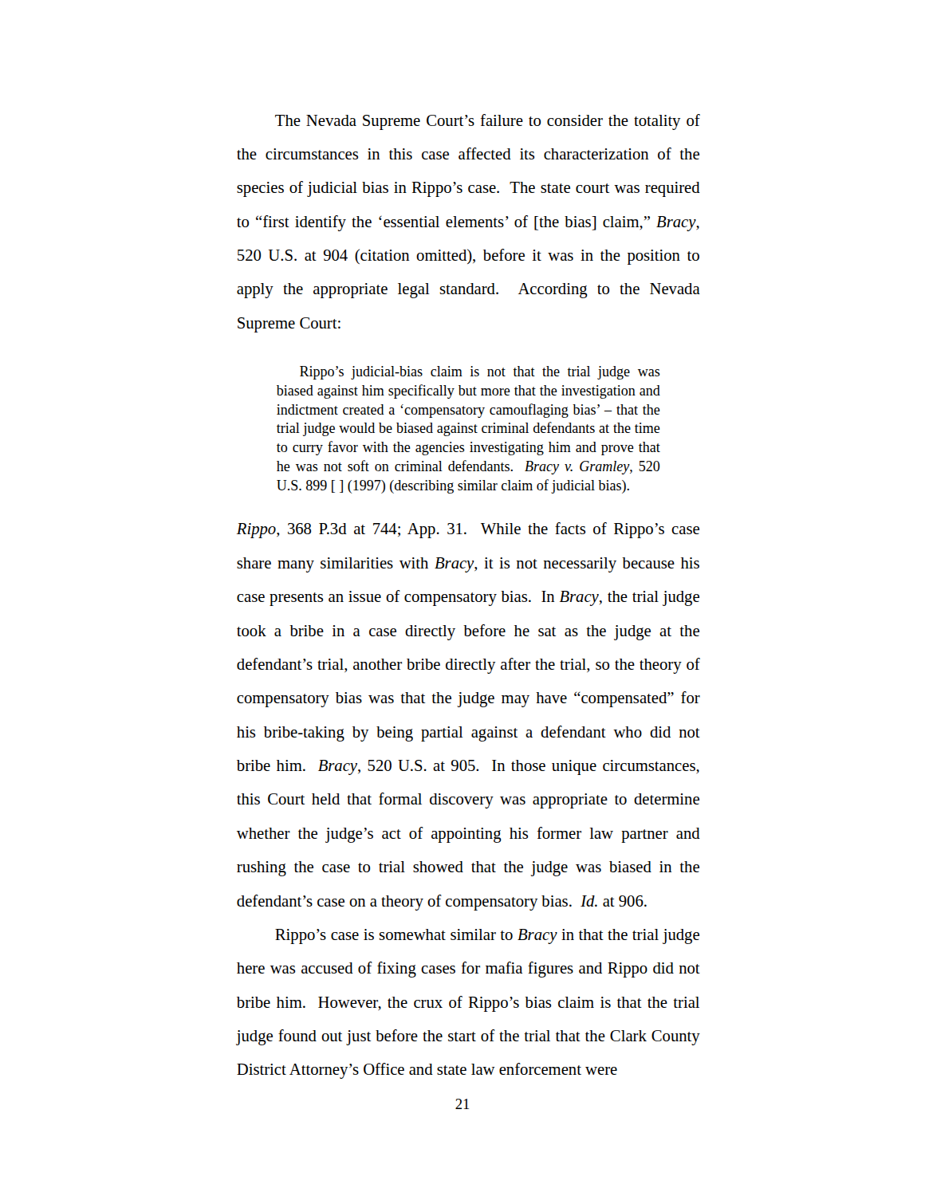The Nevada Supreme Court’s failure to consider the totality of the circumstances in this case affected its characterization of the species of judicial bias in Rippo’s case. The state court was required to “first identify the ‘essential elements’ of [the bias] claim,” Bracy, 520 U.S. at 904 (citation omitted), before it was in the position to apply the appropriate legal standard. According to the Nevada Supreme Court:
Rippo’s judicial‑bias claim is not that the trial judge was biased against him specifically but more that the investigation and indictment created a ‘compensatory camouflaging bias’ – that the trial judge would be biased against criminal defendants at the time to curry favor with the agencies investigating him and prove that he was not soft on criminal defendants. Bracy v. Gramley, 520 U.S. 899 [ ] (1997) (describing similar claim of judicial bias).
Rippo, 368 P.3d at 744; App. 31. While the facts of Rippo’s case share many similarities with Bracy, it is not necessarily because his case presents an issue of compensatory bias. In Bracy, the trial judge took a bribe in a case directly before he sat as the judge at the defendant’s trial, another bribe directly after the trial, so the theory of compensatory bias was that the judge may have “compensated” for his bribe‑taking by being partial against a defendant who did not bribe him. Bracy, 520 U.S. at 905. In those unique circumstances, this Court held that formal discovery was appropriate to determine whether the judge’s act of appointing his former law partner and rushing the case to trial showed that the judge was biased in the defendant’s case on a theory of compensatory bias. Id. at 906.
Rippo’s case is somewhat similar to Bracy in that the trial judge here was accused of fixing cases for mafia figures and Rippo did not bribe him. However, the crux of Rippo’s bias claim is that the trial judge found out just before the start of the trial that the Clark County District Attorney’s Office and state law enforcement were
21